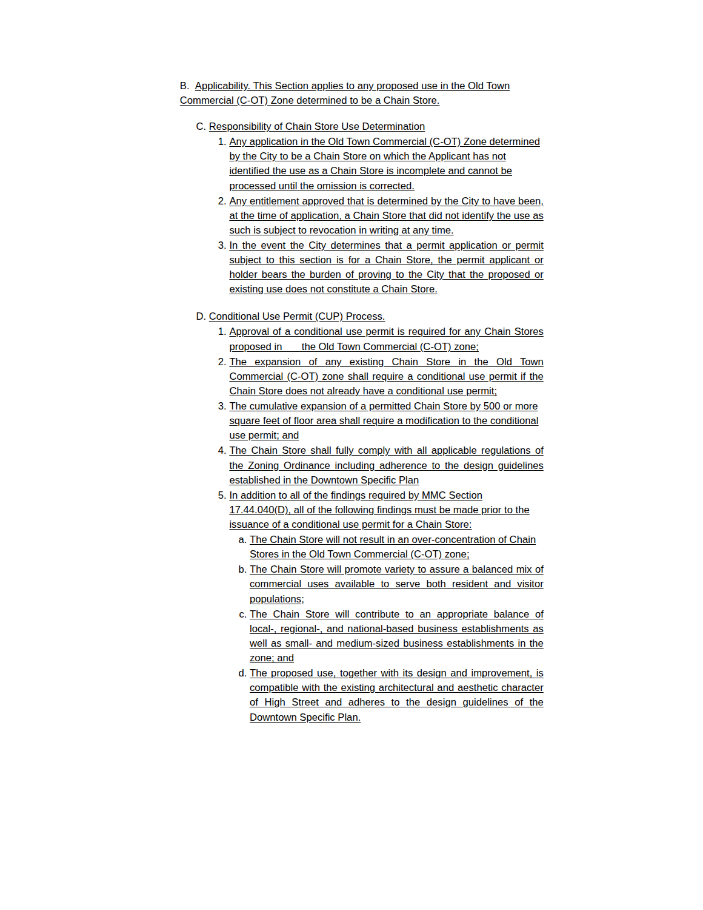B. Applicability. This Section applies to any proposed use in the Old Town Commercial (C-OT) Zone determined to be a Chain Store.
Responsibility of Chain Store Use Determination
Any application in the Old Town Commercial (C-OT) Zone determined by the City to be a Chain Store on which the Applicant has not identified the use as a Chain Store is incomplete and cannot be processed until the omission is corrected.
Any entitlement approved that is determined by the City to have been, at the time of application, a Chain Store that did not identify the use as such is subject to revocation in writing at any time.
In the event the City determines that a permit application or permit subject to this section is for a Chain Store, the permit applicant or holder bears the burden of proving to the City that the proposed or existing use does not constitute a Chain Store.
Conditional Use Permit (CUP) Process.
Approval of a conditional use permit is required for any Chain Stores proposed in the Old Town Commercial (C-OT) zone;
The expansion of any existing Chain Store in the Old Town Commercial (C-OT) zone shall require a conditional use permit if the Chain Store does not already have a conditional use permit;
The cumulative expansion of a permitted Chain Store by 500 or more square feet of floor area shall require a modification to the conditional use permit; and
The Chain Store shall fully comply with all applicable regulations of the Zoning Ordinance including adherence to the design guidelines established in the Downtown Specific Plan
In addition to all of the findings required by MMC Section 17.44.040(D), all of the following findings must be made prior to the issuance of a conditional use permit for a Chain Store:
The Chain Store will not result in an over-concentration of Chain Stores in the Old Town Commercial (C-OT) zone;
The Chain Store will promote variety to assure a balanced mix of commercial uses available to serve both resident and visitor populations;
The Chain Store will contribute to an appropriate balance of local-, regional-, and national-based business establishments as well as small- and medium-sized business establishments in the zone; and
The proposed use, together with its design and improvement, is compatible with the existing architectural and aesthetic character of High Street and adheres to the design guidelines of the Downtown Specific Plan.